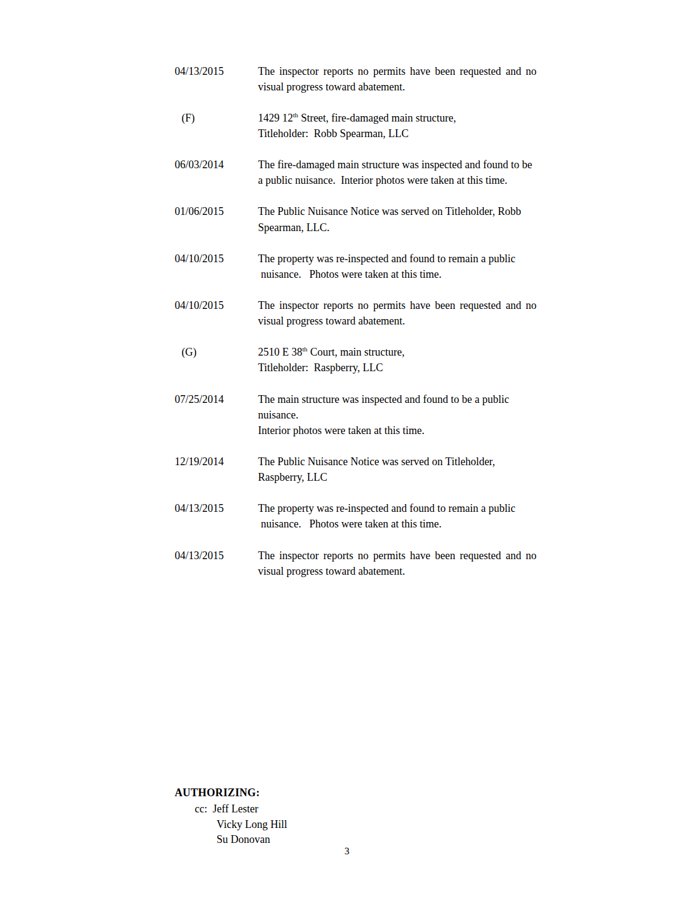04/13/2015
The inspector reports no permits have been requested and no visual progress toward abatement.
(F)
1429 12th Street, fire-damaged main structure,
Titleholder: Robb Spearman, LLC
06/03/2014
The fire-damaged main structure was inspected and found to be a public nuisance. Interior photos were taken at this time.
01/06/2015
The Public Nuisance Notice was served on Titleholder, Robb Spearman, LLC.
04/10/2015
The property was re-inspected and found to remain a public
nuisance. Photos were taken at this time.
04/10/2015
The inspector reports no permits have been requested and no visual progress toward abatement.
(G)
2510 E 38th Court, main structure,
Titleholder: Raspberry, LLC
07/25/2014
The main structure was inspected and found to be a public nuisance.
Interior photos were taken at this time.
12/19/2014
The Public Nuisance Notice was served on Titleholder, Raspberry, LLC
04/13/2015
The property was re-inspected and found to remain a public
nuisance. Photos were taken at this time.
04/13/2015
The inspector reports no permits have been requested and no visual progress toward abatement.
AUTHORIZING:
cc: Jeff Lester
Vicky Long Hill
Su Donovan
3